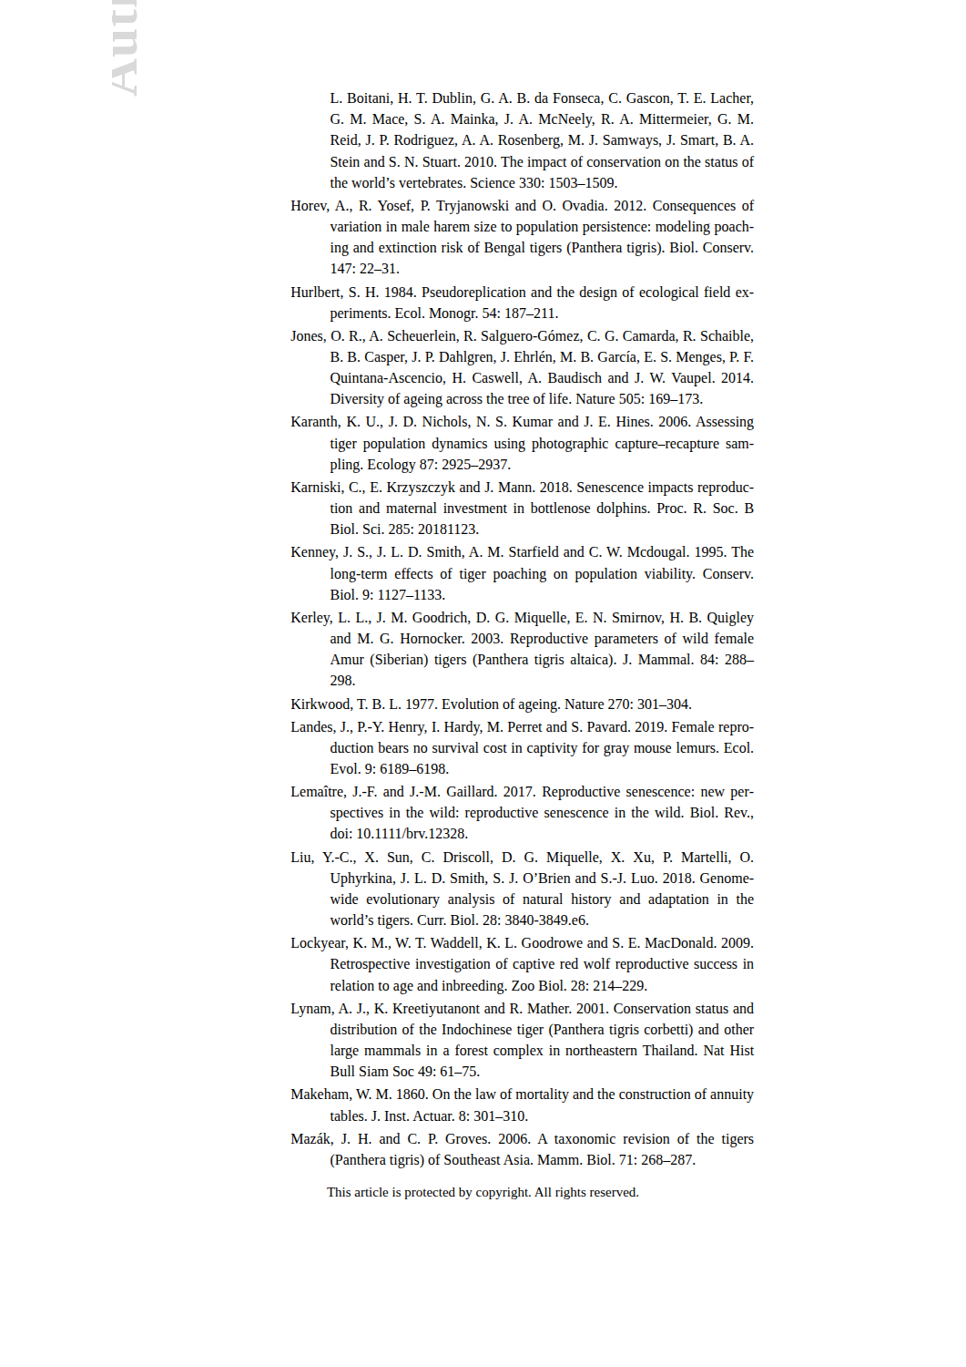Author Manuscript
L. Boitani, H. T. Dublin, G. A. B. da Fonseca, C. Gascon, T. E. Lacher, G. M. Mace, S. A. Mainka, J. A. McNeely, R. A. Mittermeier, G. M. Reid, J. P. Rodriguez, A. A. Rosenberg, M. J. Samways, J. Smart, B. A. Stein and S. N. Stuart. 2010. The impact of conservation on the status of the world’s vertebrates. Science 330: 1503–1509.
Horev, A., R. Yosef, P. Tryjanowski and O. Ovadia. 2012. Consequences of variation in male harem size to population persistence: modeling poaching and extinction risk of Bengal tigers (Panthera tigris). Biol. Conserv. 147: 22–31.
Hurlbert, S. H. 1984. Pseudoreplication and the design of ecological field experiments. Ecol. Monogr. 54: 187–211.
Jones, O. R., A. Scheuerlein, R. Salguero-Gómez, C. G. Camarda, R. Schaible, B. B. Casper, J. P. Dahlgren, J. Ehrlén, M. B. García, E. S. Menges, P. F. Quintana-Ascencio, H. Caswell, A. Baudisch and J. W. Vaupel. 2014. Diversity of ageing across the tree of life. Nature 505: 169–173.
Karanth, K. U., J. D. Nichols, N. S. Kumar and J. E. Hines. 2006. Assessing tiger population dynamics using photographic capture–recapture sampling. Ecology 87: 2925–2937.
Karniski, C., E. Krzyszczyk and J. Mann. 2018. Senescence impacts reproduction and maternal investment in bottlenose dolphins. Proc. R. Soc. B Biol. Sci. 285: 20181123.
Kenney, J. S., J. L. D. Smith, A. M. Starfield and C. W. Mcdougal. 1995. The long-term effects of tiger poaching on population viability. Conserv. Biol. 9: 1127–1133.
Kerley, L. L., J. M. Goodrich, D. G. Miquelle, E. N. Smirnov, H. B. Quigley and M. G. Hornocker. 2003. Reproductive parameters of wild female Amur (Siberian) tigers (Panthera tigris altaica). J. Mammal. 84: 288–298.
Kirkwood, T. B. L. 1977. Evolution of ageing. Nature 270: 301–304.
Landes, J., P.-Y. Henry, I. Hardy, M. Perret and S. Pavard. 2019. Female reproduction bears no survival cost in captivity for gray mouse lemurs. Ecol. Evol. 9: 6189–6198.
Lemaître, J.-F. and J.-M. Gaillard. 2017. Reproductive senescence: new perspectives in the wild: reproductive senescence in the wild. Biol. Rev., doi: 10.1111/brv.12328.
Liu, Y.-C., X. Sun, C. Driscoll, D. G. Miquelle, X. Xu, P. Martelli, O. Uphyrkina, J. L. D. Smith, S. J. O’Brien and S.-J. Luo. 2018. Genome-wide evolutionary analysis of natural history and adaptation in the world’s tigers. Curr. Biol. 28: 3840-3849.e6.
Lockyear, K. M., W. T. Waddell, K. L. Goodrowe and S. E. MacDonald. 2009. Retrospective investigation of captive red wolf reproductive success in relation to age and inbreeding. Zoo Biol. 28: 214–229.
Lynam, A. J., K. Kreetiyutanont and R. Mather. 2001. Conservation status and distribution of the Indochinese tiger (Panthera tigris corbetti) and other large mammals in a forest complex in northeastern Thailand. Nat Hist Bull Siam Soc 49: 61–75.
Makeham, W. M. 1860. On the law of mortality and the construction of annuity tables. J. Inst. Actuar. 8: 301–310.
Mazák, J. H. and C. P. Groves. 2006. A taxonomic revision of the tigers (Panthera tigris) of Southeast Asia. Mamm. Biol. 71: 268–287.
This article is protected by copyright. All rights reserved.